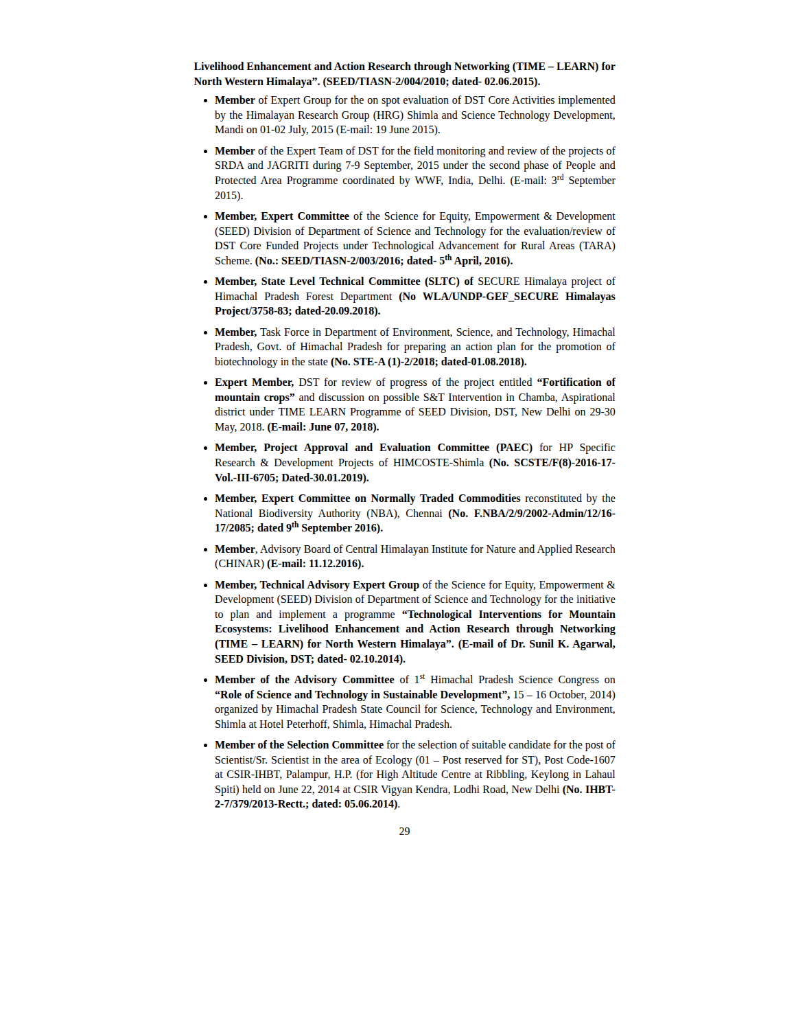Livelihood Enhancement and Action Research through Networking (TIME – LEARN) for North Western Himalaya”. (SEED/TIASN-2/004/2010; dated- 02.06.2015).
Member of Expert Group for the on spot evaluation of DST Core Activities implemented by the Himalayan Research Group (HRG) Shimla and Science Technology Development, Mandi on 01-02 July, 2015 (E-mail: 19 June 2015).
Member of the Expert Team of DST for the field monitoring and review of the projects of SRDA and JAGRITI during 7-9 September, 2015 under the second phase of People and Protected Area Programme coordinated by WWF, India, Delhi. (E-mail: 3rd September 2015).
Member, Expert Committee of the Science for Equity, Empowerment & Development (SEED) Division of Department of Science and Technology for the evaluation/review of DST Core Funded Projects under Technological Advancement for Rural Areas (TARA) Scheme. (No.: SEED/TIASN-2/003/2016; dated- 5th April, 2016).
Member, State Level Technical Committee (SLTC) of SECURE Himalaya project of Himachal Pradesh Forest Department (No WLA/UNDP-GEF_SECURE Himalayas Project/3758-83; dated-20.09.2018).
Member, Task Force in Department of Environment, Science, and Technology, Himachal Pradesh, Govt. of Himachal Pradesh for preparing an action plan for the promotion of biotechnology in the state (No. STE-A (1)-2/2018; dated-01.08.2018).
Expert Member, DST for review of progress of the project entitled “Fortification of mountain crops” and discussion on possible S&T Intervention in Chamba, Aspirational district under TIME LEARN Programme of SEED Division, DST, New Delhi on 29-30 May, 2018. (E-mail: June 07, 2018).
Member, Project Approval and Evaluation Committee (PAEC) for HP Specific Research & Development Projects of HIMCOSTE-Shimla (No. SCSTE/F(8)-2016-17-Vol.-III-6705; Dated-30.01.2019).
Member, Expert Committee on Normally Traded Commodities reconstituted by the National Biodiversity Authority (NBA), Chennai (No. F.NBA/2/9/2002-Admin/12/16-17/2085; dated 9th September 2016).
Member, Advisory Board of Central Himalayan Institute for Nature and Applied Research (CHINAR) (E-mail: 11.12.2016).
Member, Technical Advisory Expert Group of the Science for Equity, Empowerment & Development (SEED) Division of Department of Science and Technology for the initiative to plan and implement a programme “Technological Interventions for Mountain Ecosystems: Livelihood Enhancement and Action Research through Networking (TIME – LEARN) for North Western Himalaya”. (E-mail of Dr. Sunil K. Agarwal, SEED Division, DST; dated- 02.10.2014).
Member of the Advisory Committee of 1st Himachal Pradesh Science Congress on “Role of Science and Technology in Sustainable Development”, 15 – 16 October, 2014) organized by Himachal Pradesh State Council for Science, Technology and Environment, Shimla at Hotel Peterhoff, Shimla, Himachal Pradesh.
Member of the Selection Committee for the selection of suitable candidate for the post of Scientist/Sr. Scientist in the area of Ecology (01 – Post reserved for ST), Post Code-1607 at CSIR-IHBT, Palampur, H.P. (for High Altitude Centre at Ribbling, Keylong in Lahaul Spiti) held on June 22, 2014 at CSIR Vigyan Kendra, Lodhi Road, New Delhi (No. IHBT-2-7/379/2013-Rectt.; dated: 05.06.2014).
29